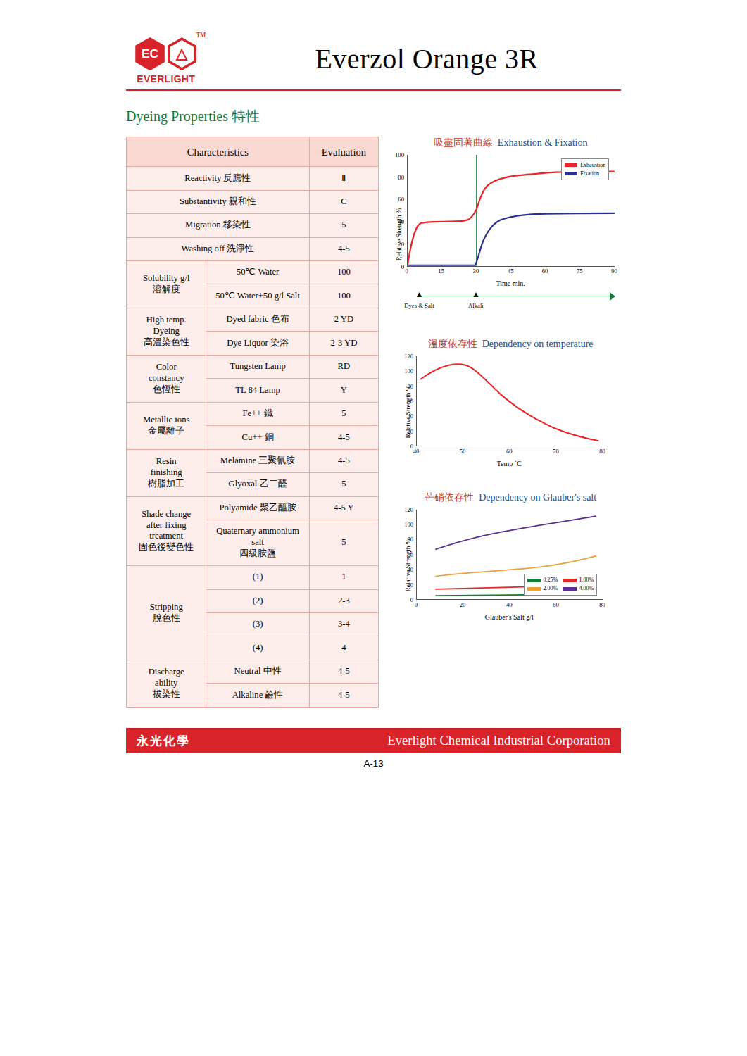TM
EC
△
EVERLIGHT
Everzol Orange 3R
Dyeing Properties 特性
| Characteristics | Evaluation |
| --- | --- |
| Reactivity 反應性 | Ⅱ |
| Substantivity 親和性 | C |
| Migration 移染性 | 5 |
| Washing off 洗淨性 | 4-5 |
| Solubility g/l 溶解度 | 50℃ Water | 100 |
| 50℃ Water+50 g/l Salt | 100 |
| High temp. Dyeing 高溫染色性 | Dyed fabric 色布 | 2 YD |
| Dye Liquor 染浴 | 2-3 YD |
| Color constancy 色恆性 | Tungsten Lamp | RD |
| TL 84 Lamp | Y |
| Metallic ions 金屬離子 | Fe++ 鐵 | 5 |
| Cu++ 銅 | 4-5 |
| Resin finishing 樹脂加工 | Melamine 三聚氰胺 | 4-5 |
| Glyoxal 乙二醛 | 5 |
| Shade change after fixing treatment 固色後變色性 | Polyamide 聚乙醯胺 | 4-5 Y |
| Quaternary ammonium salt 四級胺鹽 | 5 |
| Stripping 脫色性 | (1) | 1 |
| (2) | 2-3 |
| (3) | 3-4 |
| (4) | 4 |
| Discharge ability 拔染性 | Neutral 中性 | 4-5 |
| Alkaline 鹼性 | 4-5 |
吸盡固著曲線 Exhaustion & Fixation
Relative Strength %
100 80 60 40 20 0
Exhaustion
Fixation
0 15 30 45 60 75 90
Time min.
▲ Dyes & Salt ▲ Alkali
溫度依存性 Dependency on temperature
Relative Strength %
120 100 80 60 40 20 0
40 50 60 70 80
Temp ˙C
芒硝依存性 Dependency on Glauber's salt
Relative Strength %
120 100 80 60 40 20 0
0.25% 1.00%
2.00% 4.00%
0 20 40 60 80
Glauber's Salt g/l
永光化學 Everlight Chemical Industrial Corporation
A-13